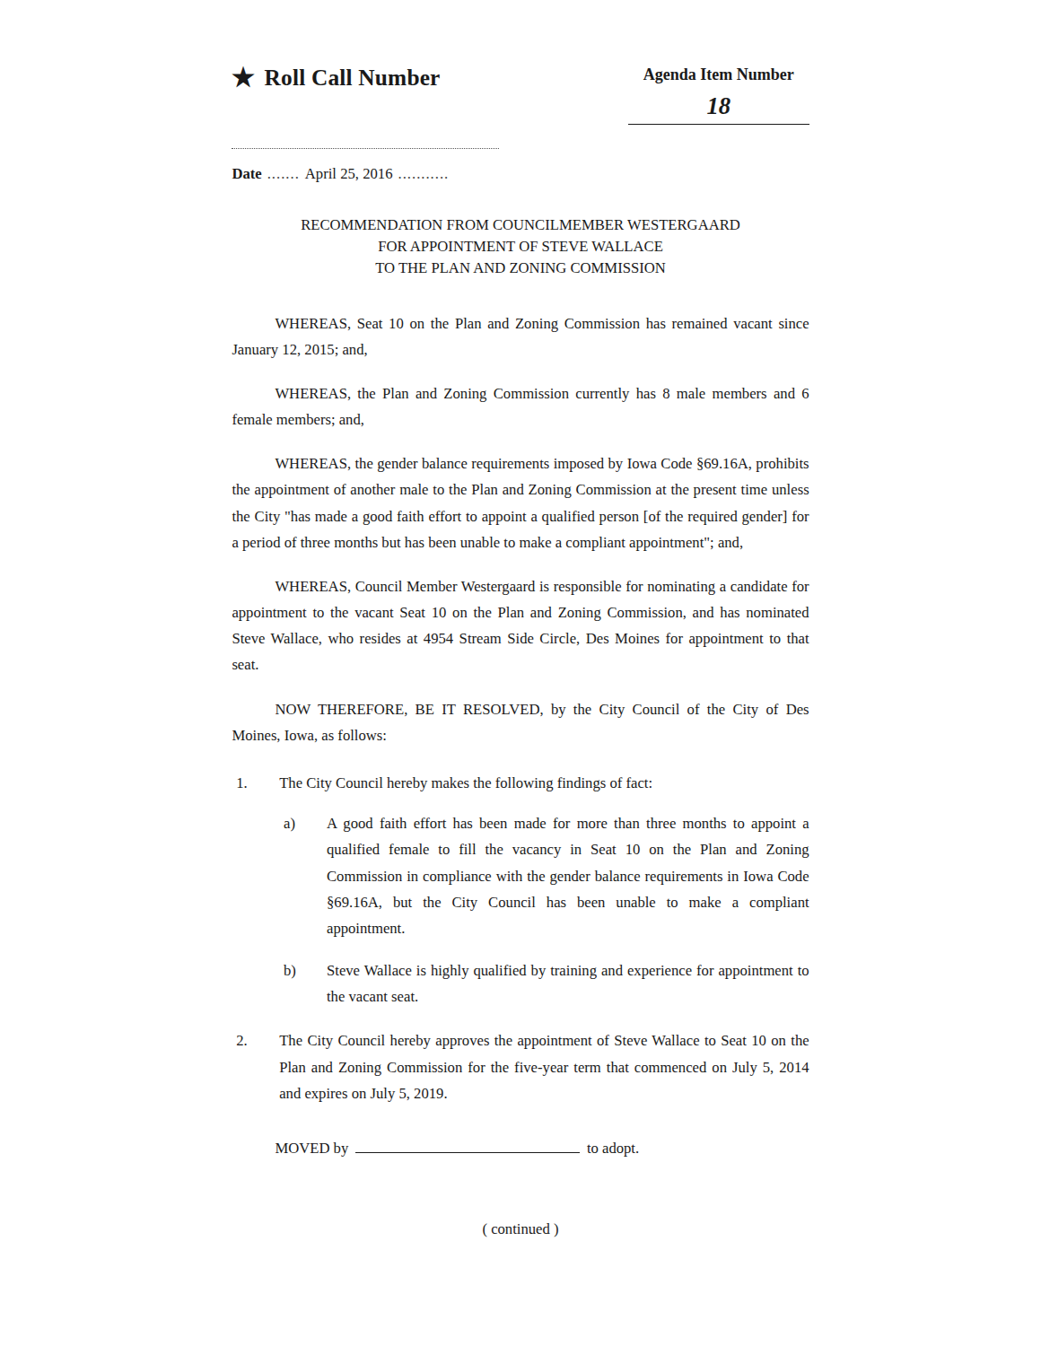★ Roll Call Number
Agenda Item Number 18
Date ....... April 25, 2016 ...........
RECOMMENDATION FROM COUNCILMEMBER WESTERGAARD
FOR APPOINTMENT OF STEVE WALLACE
TO THE PLAN AND ZONING COMMISSION
WHEREAS, Seat 10 on the Plan and Zoning Commission has remained vacant since January 12, 2015; and,
WHEREAS, the Plan and Zoning Commission currently has 8 male members and 6 female members; and,
WHEREAS, the gender balance requirements imposed by Iowa Code §69.16A, prohibits the appointment of another male to the Plan and Zoning Commission at the present time unless the City "has made a good faith effort to appoint a qualified person [of the required gender] for a period of three months but has been unable to make a compliant appointment"; and,
WHEREAS, Council Member Westergaard is responsible for nominating a candidate for appointment to the vacant Seat 10 on the Plan and Zoning Commission, and has nominated Steve Wallace, who resides at 4954 Stream Side Circle, Des Moines for appointment to that seat.
NOW THEREFORE, BE IT RESOLVED, by the City Council of the City of Des Moines, Iowa, as follows:
The City Council hereby makes the following findings of fact:
A good faith effort has been made for more than three months to appoint a qualified female to fill the vacancy in Seat 10 on the Plan and Zoning Commission in compliance with the gender balance requirements in Iowa Code §69.16A, but the City Council has been unable to make a compliant appointment.
Steve Wallace is highly qualified by training and experience for appointment to the vacant seat.
The City Council hereby approves the appointment of Steve Wallace to Seat 10 on the Plan and Zoning Commission for the five-year term that commenced on July 5, 2014 and expires on July 5, 2019.
MOVED by to adopt.
( continued )